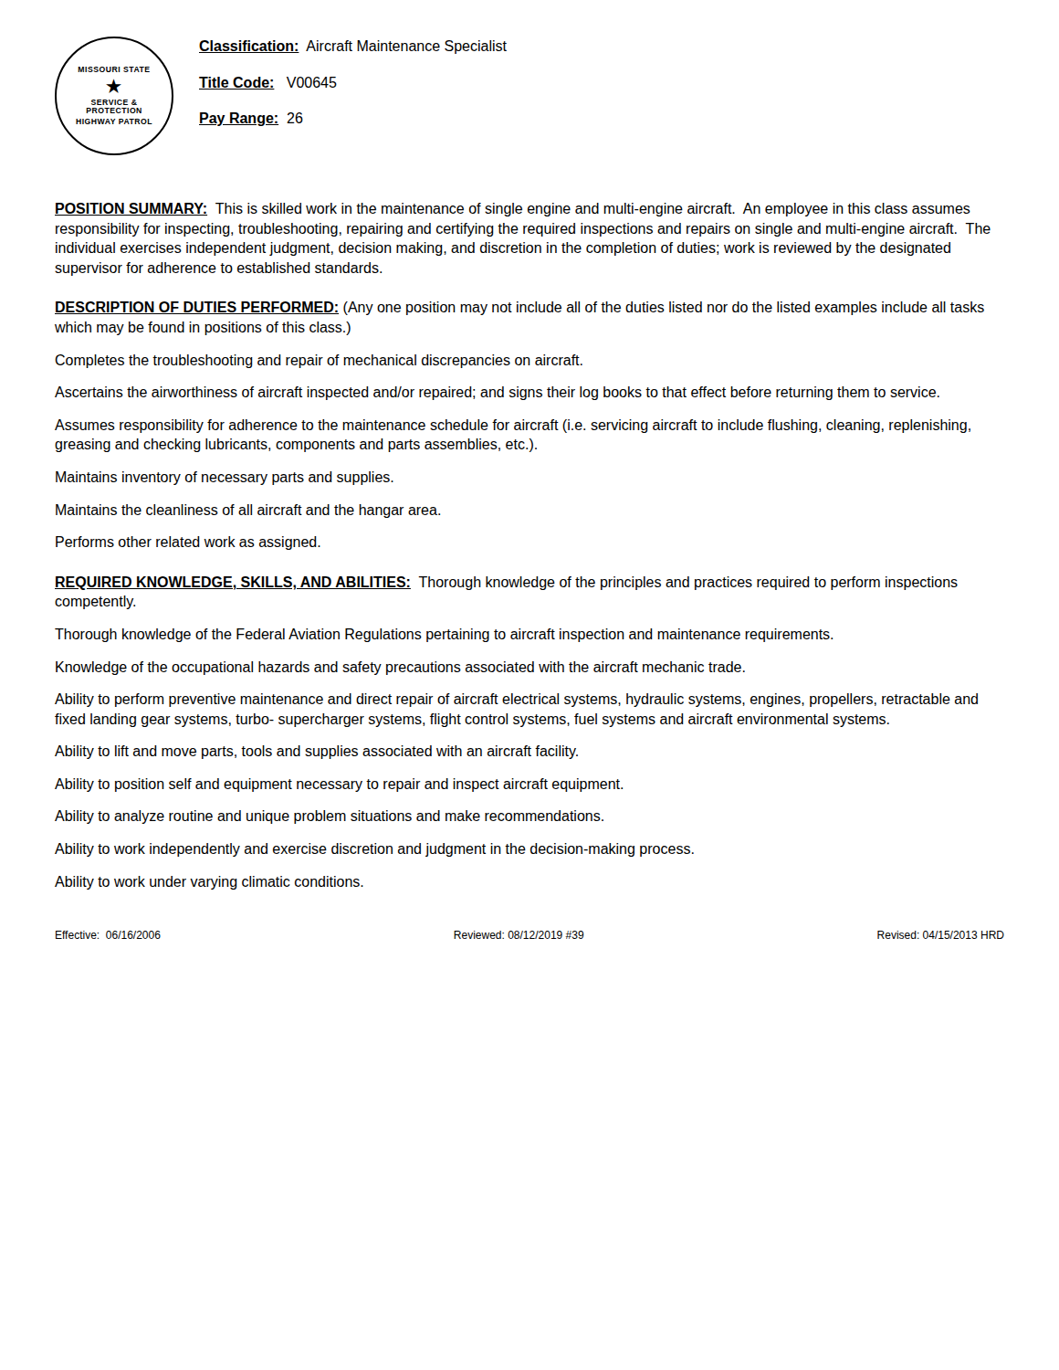MISSOURI STATE
★
SERVICE & PROTECTION
HIGHWAY PATROL
Classification: Aircraft Maintenance Specialist
Title Code: V00645
Pay Range: 26
POSITION SUMMARY:
This is skilled work in the maintenance of single engine and multi-engine aircraft. An employee in this class assumes responsibility for inspecting, troubleshooting, repairing and certifying the required inspections and repairs on single and multi-engine aircraft. The individual exercises independent judgment, decision making, and discretion in the completion of duties; work is reviewed by the designated supervisor for adherence to established standards.
DESCRIPTION OF DUTIES PERFORMED:
(Any one position may not include all of the duties listed nor do the listed examples include all tasks which may be found in positions of this class.)
Completes the troubleshooting and repair of mechanical discrepancies on aircraft.
Ascertains the airworthiness of aircraft inspected and/or repaired; and signs their log books to that effect before returning them to service.
Assumes responsibility for adherence to the maintenance schedule for aircraft (i.e. servicing aircraft to include flushing, cleaning, replenishing, greasing and checking lubricants, components and parts assemblies, etc.).
Maintains inventory of necessary parts and supplies.
Maintains the cleanliness of all aircraft and the hangar area.
Performs other related work as assigned.
REQUIRED KNOWLEDGE, SKILLS, AND ABILITIES:
Thorough knowledge of the principles and practices required to perform inspections competently.
Thorough knowledge of the Federal Aviation Regulations pertaining to aircraft inspection and maintenance requirements.
Knowledge of the occupational hazards and safety precautions associated with the aircraft mechanic trade.
Ability to perform preventive maintenance and direct repair of aircraft electrical systems, hydraulic systems, engines, propellers, retractable and fixed landing gear systems, turbo- supercharger systems, flight control systems, fuel systems and aircraft environmental systems.
Ability to lift and move parts, tools and supplies associated with an aircraft facility.
Ability to position self and equipment necessary to repair and inspect aircraft equipment.
Ability to analyze routine and unique problem situations and make recommendations.
Ability to work independently and exercise discretion and judgment in the decision-making process.
Ability to work under varying climatic conditions.
Effective: 06/16/2006 Reviewed: 08/12/2019 #39 Revised: 04/15/2013 HRD